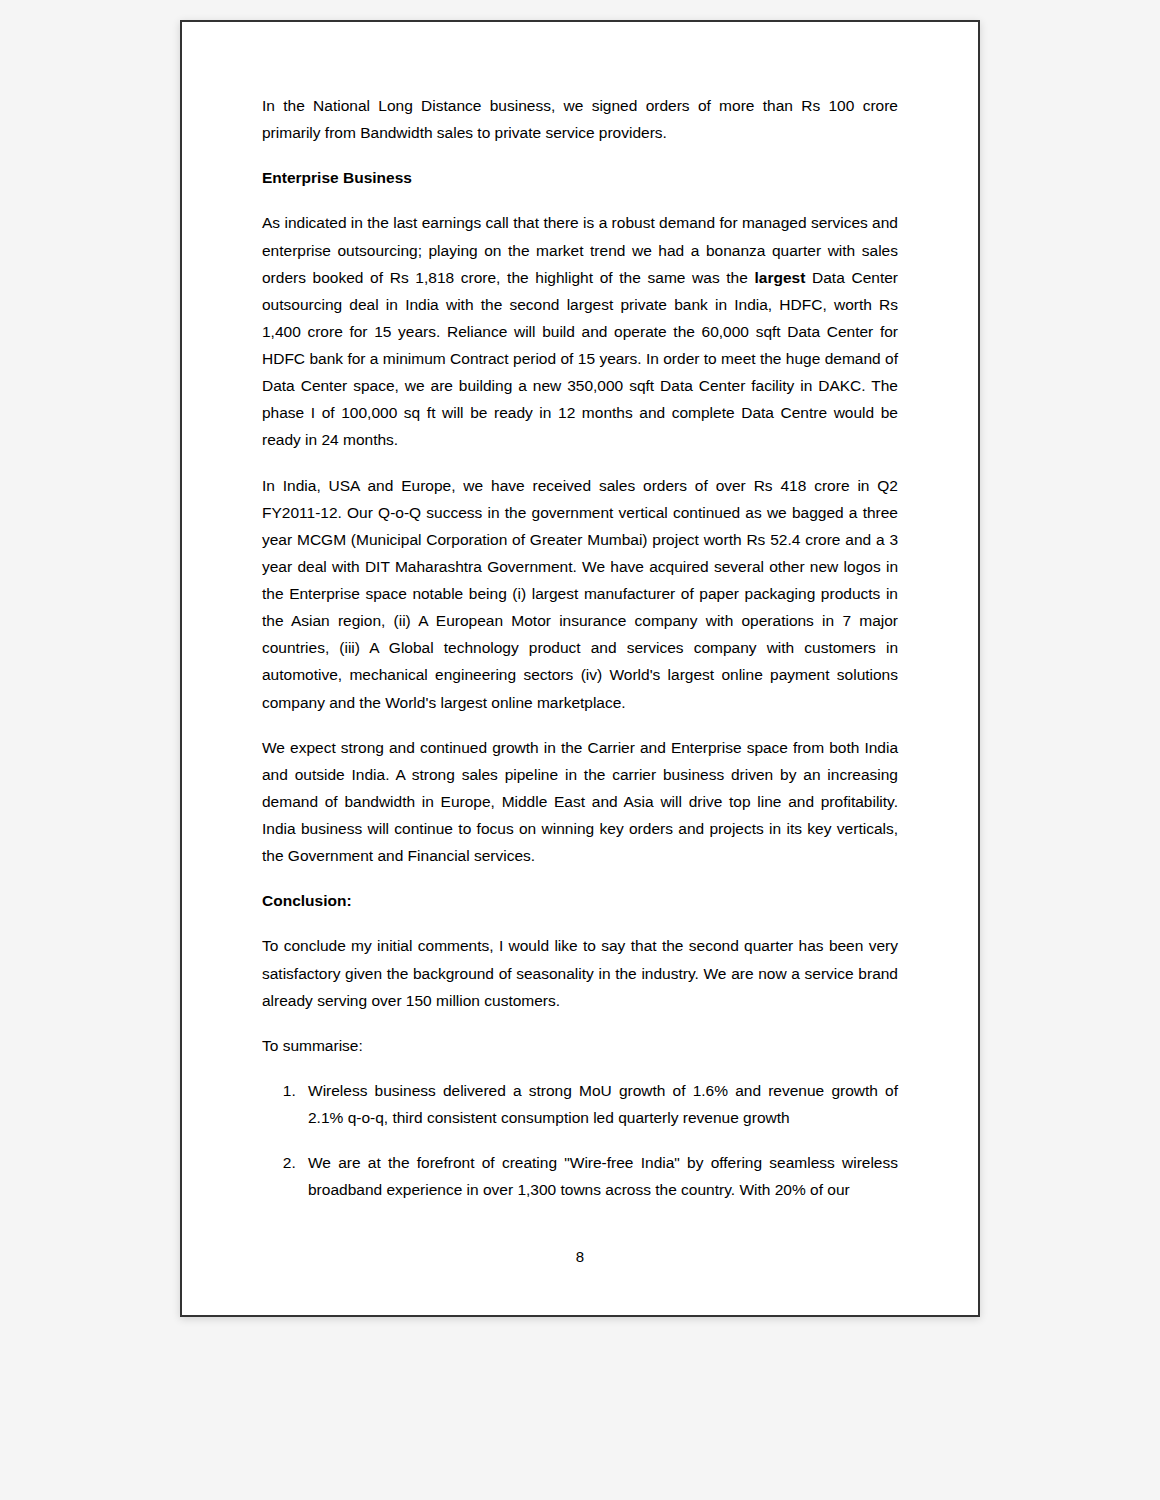In the National Long Distance business, we signed orders of more than Rs 100 crore primarily from Bandwidth sales to private service providers.
Enterprise Business
As indicated in the last earnings call that there is a robust demand for managed services and enterprise outsourcing; playing on the market trend we had a bonanza quarter with sales orders booked of Rs 1,818 crore, the highlight of the same was the largest Data Center outsourcing deal in India with the second largest private bank in India, HDFC, worth Rs 1,400 crore for 15 years. Reliance will build and operate the 60,000 sqft Data Center for HDFC bank for a minimum Contract period of 15 years. In order to meet the huge demand of Data Center space, we are building a new 350,000 sqft Data Center facility in DAKC. The phase I of 100,000 sq ft will be ready in 12 months and complete Data Centre would be ready in 24 months.
In India, USA and Europe, we have received sales orders of over Rs 418 crore in Q2 FY2011-12. Our Q-o-Q success in the government vertical continued as we bagged a three year MCGM (Municipal Corporation of Greater Mumbai) project worth Rs 52.4 crore and a 3 year deal with DIT Maharashtra Government. We have acquired several other new logos in the Enterprise space notable being (i) largest manufacturer of paper packaging products in the Asian region, (ii) A European Motor insurance company with operations in 7 major countries, (iii) A Global technology product and services company with customers in automotive, mechanical engineering sectors (iv) World's largest online payment solutions company and the World's largest online marketplace.
We expect strong and continued growth in the Carrier and Enterprise space from both India and outside India. A strong sales pipeline in the carrier business driven by an increasing demand of bandwidth in Europe, Middle East and Asia will drive top line and profitability. India business will continue to focus on winning key orders and projects in its key verticals, the Government and Financial services.
Conclusion:
To conclude my initial comments, I would like to say that the second quarter has been very satisfactory given the background of seasonality in the industry. We are now a service brand already serving over 150 million customers.
To summarise:
Wireless business delivered a strong MoU growth of 1.6% and revenue growth of 2.1% q-o-q, third consistent consumption led quarterly revenue growth
We are at the forefront of creating "Wire-free India" by offering seamless wireless broadband experience in over 1,300 towns across the country. With 20% of our
8